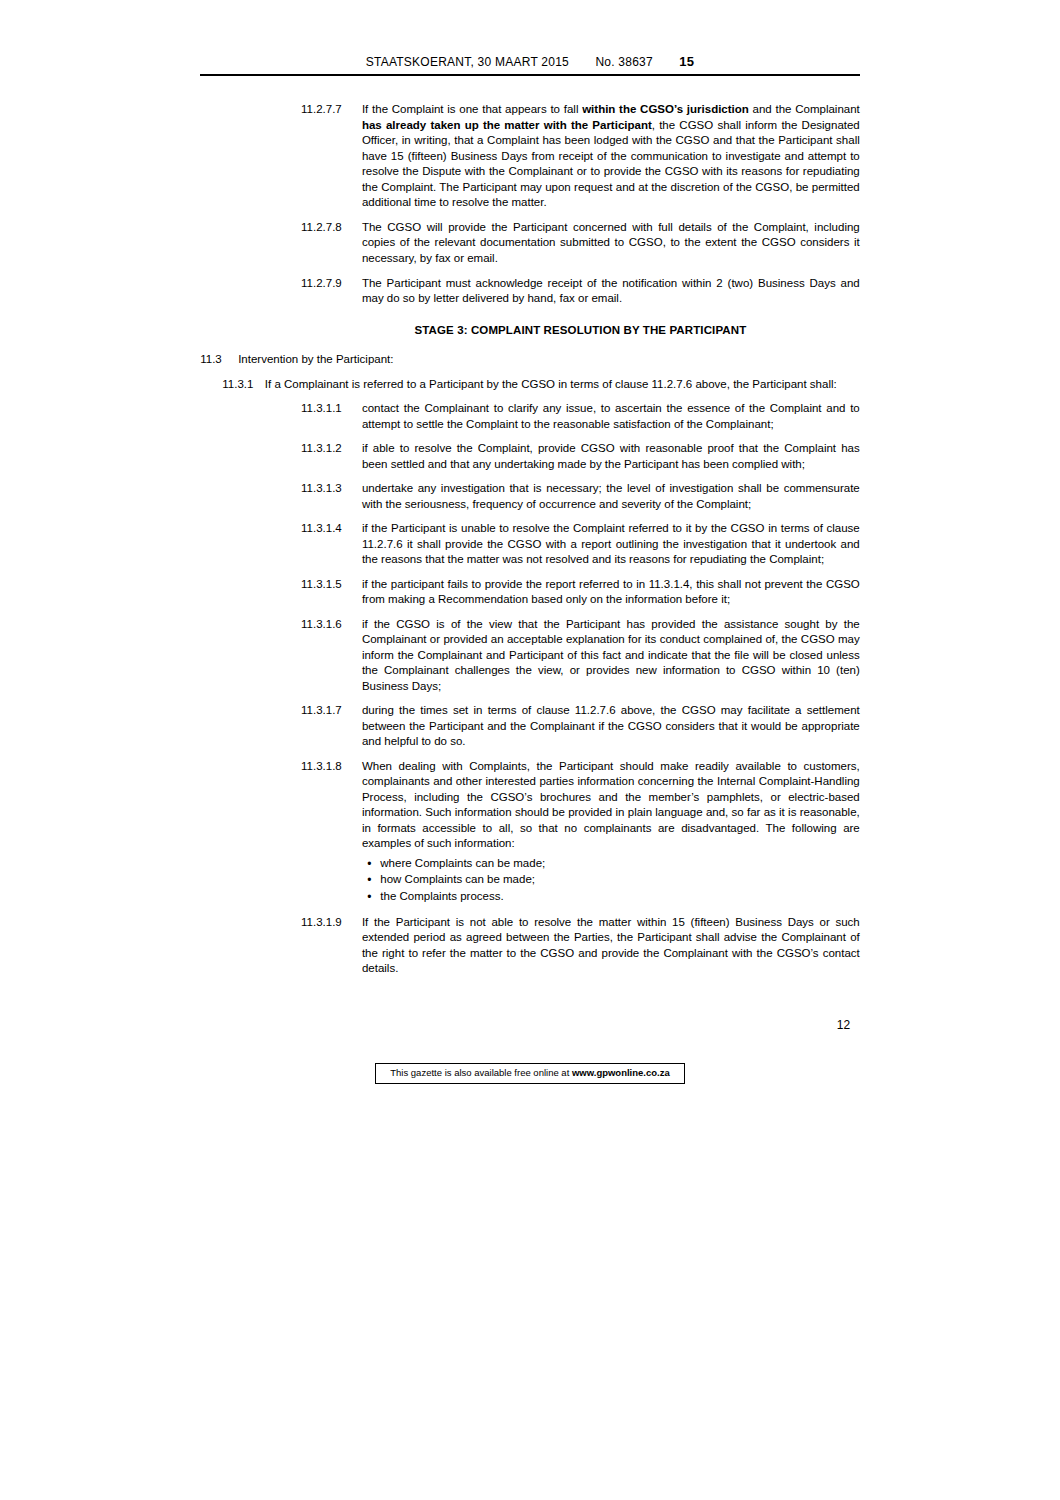STAATSKOERANT, 30 MAART 2015 No. 38637 15
11.2.7.7
If the Complaint is one that appears to fall within the CGSO’s jurisdiction and the Complainant has already taken up the matter with the Participant, the CGSO shall inform the Designated Officer, in writing, that a Complaint has been lodged with the CGSO and that the Participant shall have 15 (fifteen) Business Days from receipt of the communication to investigate and attempt to resolve the Dispute with the Complainant or to provide the CGSO with its reasons for repudiating the Complaint. The Participant may upon request and at the discretion of the CGSO, be permitted additional time to resolve the matter.
11.2.7.8
The CGSO will provide the Participant concerned with full details of the Complaint, including copies of the relevant documentation submitted to CGSO, to the extent the CGSO considers it necessary, by fax or email.
11.2.7.9
The Participant must acknowledge receipt of the notification within 2 (two) Business Days and may do so by letter delivered by hand, fax or email.
STAGE 3: COMPLAINT RESOLUTION BY THE PARTICIPANT
11.3
Intervention by the Participant:
11.3.1
If a Complainant is referred to a Participant by the CGSO in terms of clause 11.2.7.6 above, the Participant shall:
11.3.1.1
contact the Complainant to clarify any issue, to ascertain the essence of the Complaint and to attempt to settle the Complaint to the reasonable satisfaction of the Complainant;
11.3.1.2
if able to resolve the Complaint, provide CGSO with reasonable proof that the Complaint has been settled and that any undertaking made by the Participant has been complied with;
11.3.1.3
undertake any investigation that is necessary; the level of investigation shall be commensurate with the seriousness, frequency of occurrence and severity of the Complaint;
11.3.1.4
if the Participant is unable to resolve the Complaint referred to it by the CGSO in terms of clause 11.2.7.6 it shall provide the CGSO with a report outlining the investigation that it undertook and the reasons that the matter was not resolved and its reasons for repudiating the Complaint;
11.3.1.5
if the participant fails to provide the report referred to in 11.3.1.4, this shall not prevent the CGSO from making a Recommendation based only on the information before it;
11.3.1.6
if the CGSO is of the view that the Participant has provided the assistance sought by the Complainant or provided an acceptable explanation for its conduct complained of, the CGSO may inform the Complainant and Participant of this fact and indicate that the file will be closed unless the Complainant challenges the view, or provides new information to CGSO within 10 (ten) Business Days;
11.3.1.7
during the times set in terms of clause 11.2.7.6 above, the CGSO may facilitate a settlement between the Participant and the Complainant if the CGSO considers that it would be appropriate and helpful to do so.
11.3.1.8
When dealing with Complaints, the Participant should make readily available to customers, complainants and other interested parties information concerning the Internal Complaint-Handling Process, including the CGSO’s brochures and the member’s pamphlets, or electric-based information. Such information should be provided in plain language and, so far as it is reasonable, in formats accessible to all, so that no complainants are disadvantaged. The following are examples of such information:
where Complaints can be made;
how Complaints can be made;
the Complaints process.
11.3.1.9
If the Participant is not able to resolve the matter within 15 (fifteen) Business Days or such extended period as agreed between the Parties, the Participant shall advise the Complainant of the right to refer the matter to the CGSO and provide the Complainant with the CGSO’s contact details.
12
This gazette is also available free online at www.gpwonline.co.za